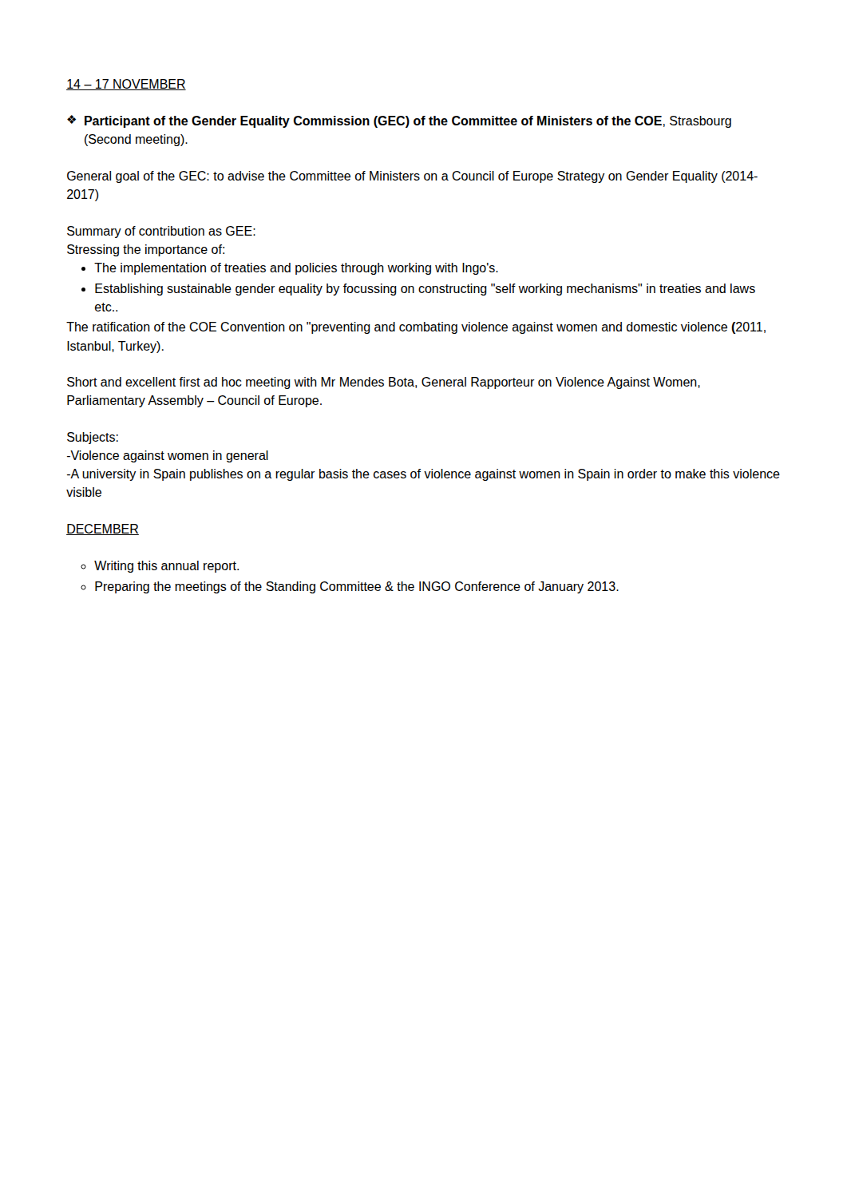14 – 17 NOVEMBER
❖ Participant of the Gender Equality Commission (GEC) of the Committee of Ministers of the COE, Strasbourg (Second meeting).
General goal of the GEC: to advise the Committee of Ministers on a Council of Europe Strategy on Gender Equality (2014-2017)
Summary of contribution as GEE:
Stressing the importance of:
The implementation of treaties and policies through working with Ingo's.
Establishing sustainable gender equality by focussing on constructing "self working mechanisms" in treaties and laws etc..
The ratification of the COE Convention on "preventing and combating violence against women and domestic violence (2011, Istanbul, Turkey).
Short and excellent first ad hoc meeting with Mr Mendes Bota, General Rapporteur on Violence Against Women, Parliamentary Assembly – Council of Europe.
Subjects:
-Violence against women in general
-A university in Spain publishes on a regular basis the cases of violence against women in Spain in order to make this violence visible
DECEMBER
Writing this annual report.
Preparing the meetings of the Standing Committee & the INGO Conference of January 2013.